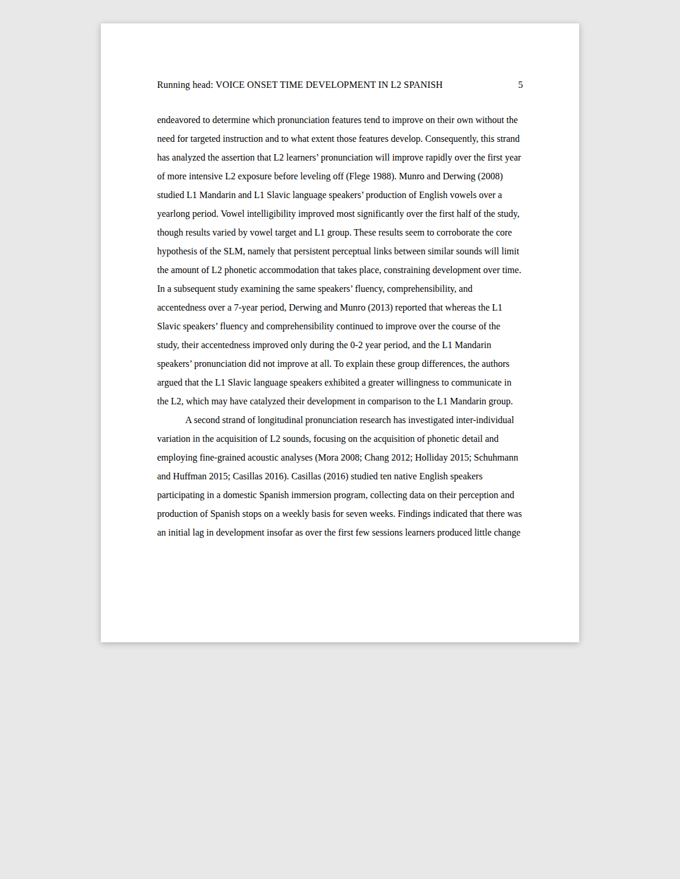Running head: VOICE ONSET TIME DEVELOPMENT IN L2 SPANISH 5
endeavored to determine which pronunciation features tend to improve on their own without the need for targeted instruction and to what extent those features develop. Consequently, this strand has analyzed the assertion that L2 learners’ pronunciation will improve rapidly over the first year of more intensive L2 exposure before leveling off (Flege 1988). Munro and Derwing (2008) studied L1 Mandarin and L1 Slavic language speakers’ production of English vowels over a yearlong period. Vowel intelligibility improved most significantly over the first half of the study, though results varied by vowel target and L1 group. These results seem to corroborate the core hypothesis of the SLM, namely that persistent perceptual links between similar sounds will limit the amount of L2 phonetic accommodation that takes place, constraining development over time. In a subsequent study examining the same speakers’ fluency, comprehensibility, and accentedness over a 7-year period, Derwing and Munro (2013) reported that whereas the L1 Slavic speakers’ fluency and comprehensibility continued to improve over the course of the study, their accentedness improved only during the 0-2 year period, and the L1 Mandarin speakers’ pronunciation did not improve at all. To explain these group differences, the authors argued that the L1 Slavic language speakers exhibited a greater willingness to communicate in the L2, which may have catalyzed their development in comparison to the L1 Mandarin group.
A second strand of longitudinal pronunciation research has investigated inter-individual variation in the acquisition of L2 sounds, focusing on the acquisition of phonetic detail and employing fine-grained acoustic analyses (Mora 2008; Chang 2012; Holliday 2015; Schuhmann and Huffman 2015; Casillas 2016). Casillas (2016) studied ten native English speakers participating in a domestic Spanish immersion program, collecting data on their perception and production of Spanish stops on a weekly basis for seven weeks. Findings indicated that there was an initial lag in development insofar as over the first few sessions learners produced little change